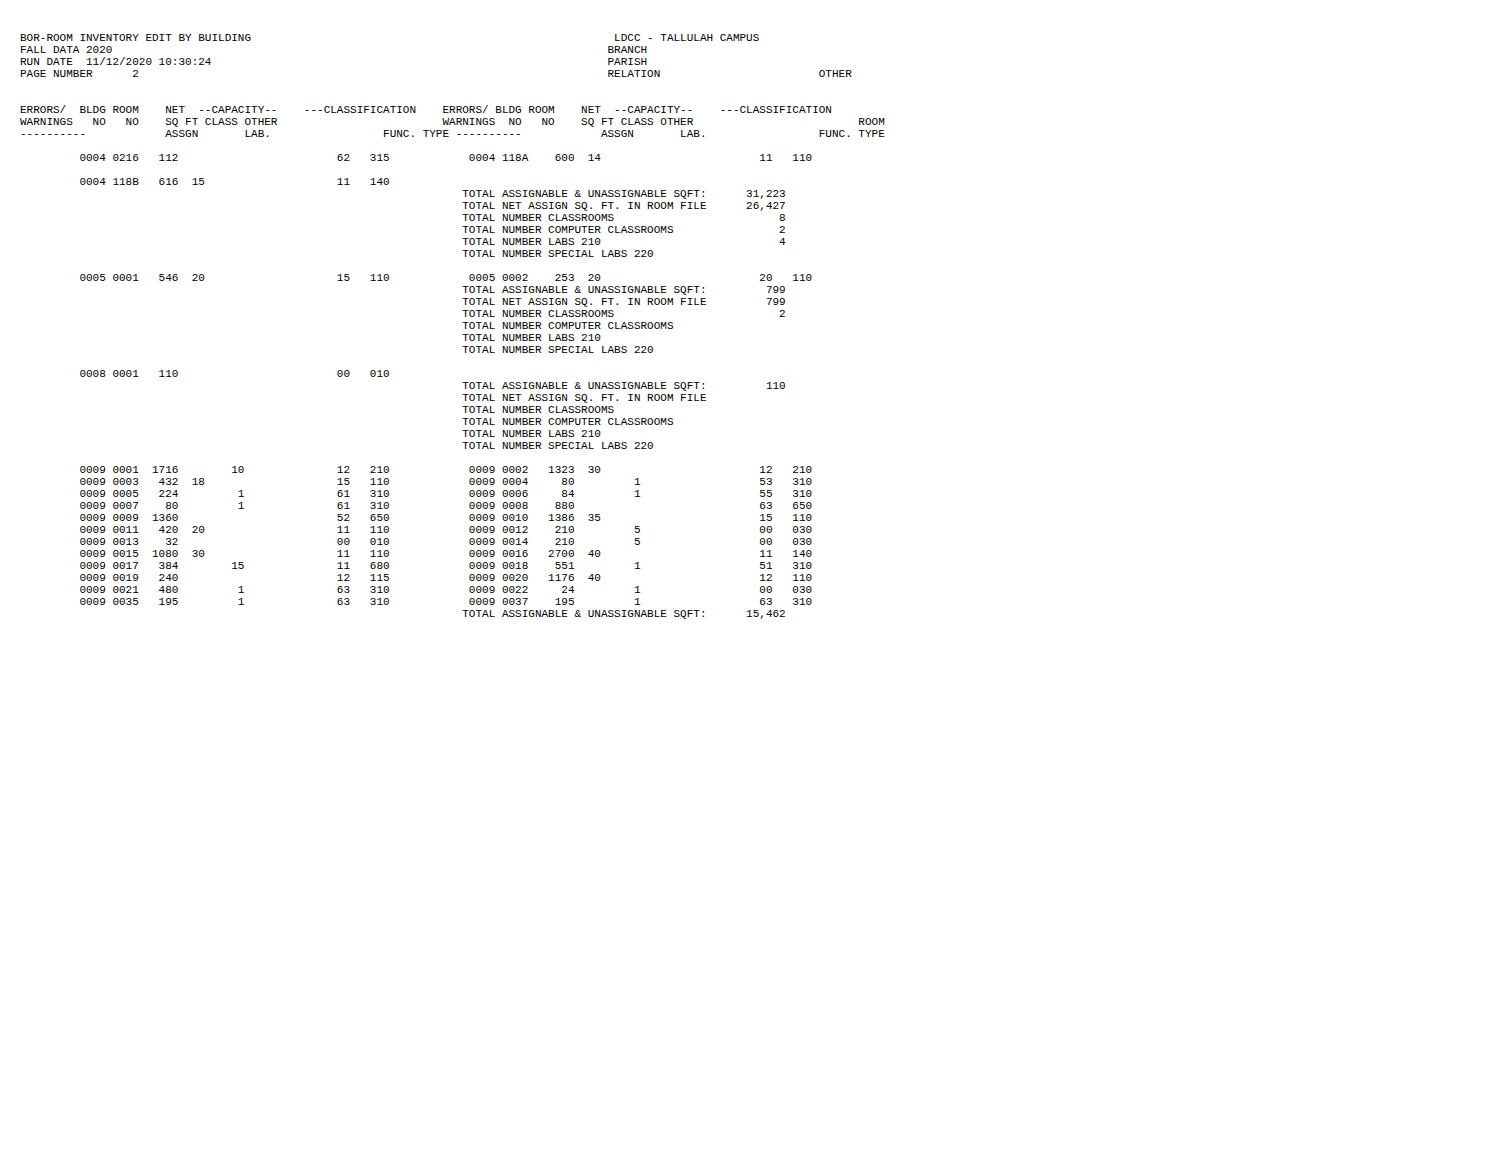BOR-ROOM INVENTORY EDIT BY BUILDING LDCC - TALLULAH CAMPUS FALL DATA 2020 BRANCH RUN DATE 11/12/2020 10:30:24 PARISH PAGE NUMBER 2 RELATION OTHER ERRORS/ BLDG ROOM NET --CAPACITY-- ---CLASSIFICATION ERRORS/ BLDG ROOM NET --CAPACITY-- ---CLASSIFICATION WARNINGS NO NO SQ FT CLASS OTHER WARNINGS NO NO SQ FT CLASS OTHER ROOM ---------- ASSGN LAB. FUNC. TYPE ---------- ASSGN LAB. FUNC. TYPE 0004 0216 112 62 315 0004 118A 600 14 11 110 0004 118B 616 15 11 140 TOTAL ASSIGNABLE & UNASSIGNABLE SQFT: 31,223 TOTAL NET ASSIGN SQ. FT. IN ROOM FILE 26,427 TOTAL NUMBER CLASSROOMS 8 TOTAL NUMBER COMPUTER CLASSROOMS 2 TOTAL NUMBER LABS 210 4 TOTAL NUMBER SPECIAL LABS 220 0005 0001 546 20 15 110 0005 0002 253 20 20 110 TOTAL ASSIGNABLE & UNASSIGNABLE SQFT: 799 TOTAL NET ASSIGN SQ. FT. IN ROOM FILE 799 TOTAL NUMBER CLASSROOMS 2 TOTAL NUMBER COMPUTER CLASSROOMS TOTAL NUMBER LABS 210 TOTAL NUMBER SPECIAL LABS 220 0008 0001 110 00 010 TOTAL ASSIGNABLE & UNASSIGNABLE SQFT: 110 TOTAL NET ASSIGN SQ. FT. IN ROOM FILE TOTAL NUMBER CLASSROOMS TOTAL NUMBER COMPUTER CLASSROOMS TOTAL NUMBER LABS 210 TOTAL NUMBER SPECIAL LABS 220 0009 0001 1716 10 12 210 0009 0002 1323 30 12 210 0009 0003 432 18 15 110 0009 0004 80 1 53 310 0009 0005 224 1 61 310 0009 0006 84 1 55 310 0009 0007 80 1 61 310 0009 0008 880 63 650 0009 0009 1360 52 650 0009 0010 1386 35 15 110 0009 0011 420 20 11 110 0009 0012 210 5 00 030 0009 0013 32 00 010 0009 0014 210 5 00 030 0009 0015 1080 30 11 110 0009 0016 2700 40 11 140 0009 0017 384 15 11 680 0009 0018 551 1 51 310 0009 0019 240 12 115 0009 0020 1176 40 12 110 0009 0021 480 1 63 310 0009 0022 24 1 00 030 0009 0035 195 1 63 310 0009 0037 195 1 63 310 TOTAL ASSIGNABLE & UNASSIGNABLE SQFT: 15,462